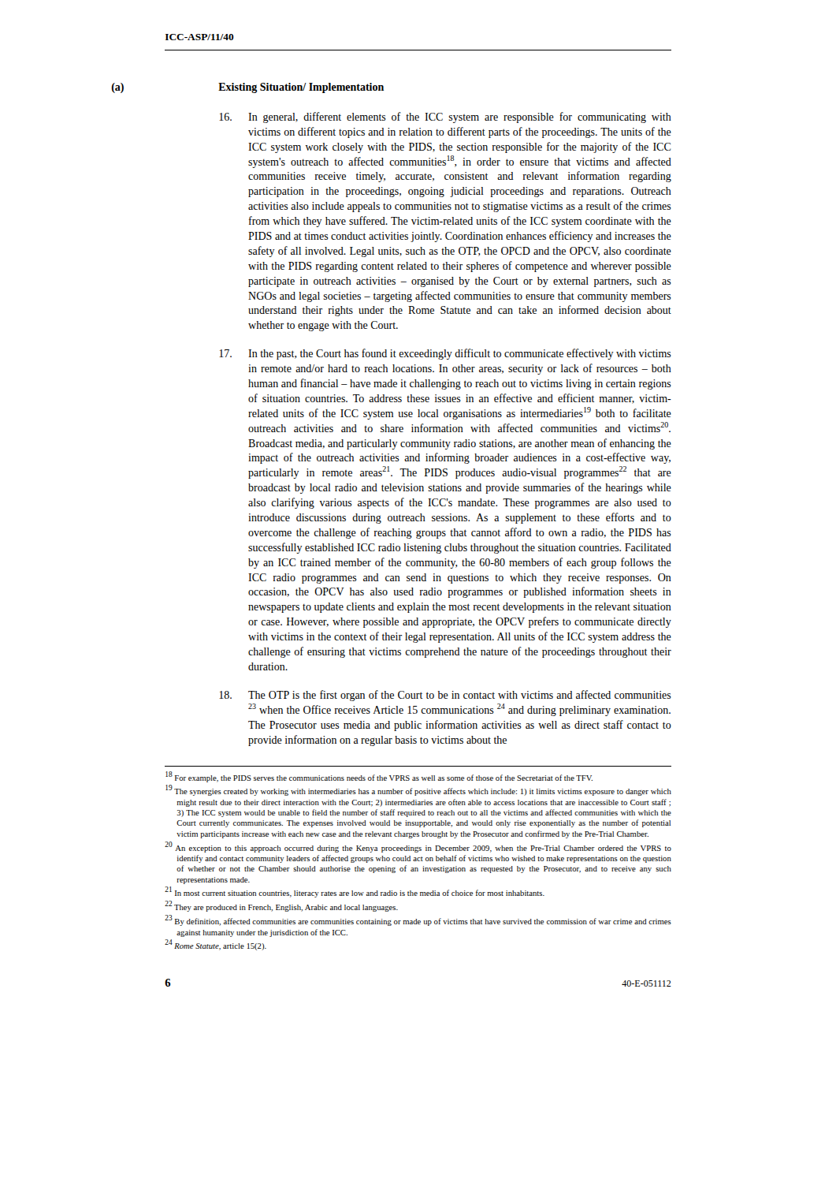ICC-ASP/11/40
(a) Existing Situation/ Implementation
16. In general, different elements of the ICC system are responsible for communicating with victims on different topics and in relation to different parts of the proceedings. The units of the ICC system work closely with the PIDS, the section responsible for the majority of the ICC system's outreach to affected communities18, in order to ensure that victims and affected communities receive timely, accurate, consistent and relevant information regarding participation in the proceedings, ongoing judicial proceedings and reparations. Outreach activities also include appeals to communities not to stigmatise victims as a result of the crimes from which they have suffered. The victim-related units of the ICC system coordinate with the PIDS and at times conduct activities jointly. Coordination enhances efficiency and increases the safety of all involved. Legal units, such as the OTP, the OPCD and the OPCV, also coordinate with the PIDS regarding content related to their spheres of competence and wherever possible participate in outreach activities – organised by the Court or by external partners, such as NGOs and legal societies – targeting affected communities to ensure that community members understand their rights under the Rome Statute and can take an informed decision about whether to engage with the Court.
17. In the past, the Court has found it exceedingly difficult to communicate effectively with victims in remote and/or hard to reach locations. In other areas, security or lack of resources – both human and financial – have made it challenging to reach out to victims living in certain regions of situation countries. To address these issues in an effective and efficient manner, victim-related units of the ICC system use local organisations as intermediaries19 both to facilitate outreach activities and to share information with affected communities and victims20. Broadcast media, and particularly community radio stations, are another mean of enhancing the impact of the outreach activities and informing broader audiences in a cost-effective way, particularly in remote areas21. The PIDS produces audio-visual programmes22 that are broadcast by local radio and television stations and provide summaries of the hearings while also clarifying various aspects of the ICC's mandate. These programmes are also used to introduce discussions during outreach sessions. As a supplement to these efforts and to overcome the challenge of reaching groups that cannot afford to own a radio, the PIDS has successfully established ICC radio listening clubs throughout the situation countries. Facilitated by an ICC trained member of the community, the 60-80 members of each group follows the ICC radio programmes and can send in questions to which they receive responses. On occasion, the OPCV has also used radio programmes or published information sheets in newspapers to update clients and explain the most recent developments in the relevant situation or case. However, where possible and appropriate, the OPCV prefers to communicate directly with victims in the context of their legal representation. All units of the ICC system address the challenge of ensuring that victims comprehend the nature of the proceedings throughout their duration.
18. The OTP is the first organ of the Court to be in contact with victims and affected communities 23 when the Office receives Article 15 communications 24 and during preliminary examination. The Prosecutor uses media and public information activities as well as direct staff contact to provide information on a regular basis to victims about the
18 For example, the PIDS serves the communications needs of the VPRS as well as some of those of the Secretariat of the TFV.
19 The synergies created by working with intermediaries has a number of positive affects which include: 1) it limits victims exposure to danger which might result due to their direct interaction with the Court; 2) intermediaries are often able to access locations that are inaccessible to Court staff ; 3) The ICC system would be unable to field the number of staff required to reach out to all the victims and affected communities with which the Court currently communicates. The expenses involved would be insupportable, and would only rise exponentially as the number of potential victim participants increase with each new case and the relevant charges brought by the Prosecutor and confirmed by the Pre-Trial Chamber.
20 An exception to this approach occurred during the Kenya proceedings in December 2009, when the Pre-Trial Chamber ordered the VPRS to identify and contact community leaders of affected groups who could act on behalf of victims who wished to make representations on the question of whether or not the Chamber should authorise the opening of an investigation as requested by the Prosecutor, and to receive any such representations made.
21 In most current situation countries, literacy rates are low and radio is the media of choice for most inhabitants.
22 They are produced in French, English, Arabic and local languages.
23 By definition, affected communities are communities containing or made up of victims that have survived the commission of war crime and crimes against humanity under the jurisdiction of the ICC.
24 Rome Statute, article 15(2).
6 40-E-051112